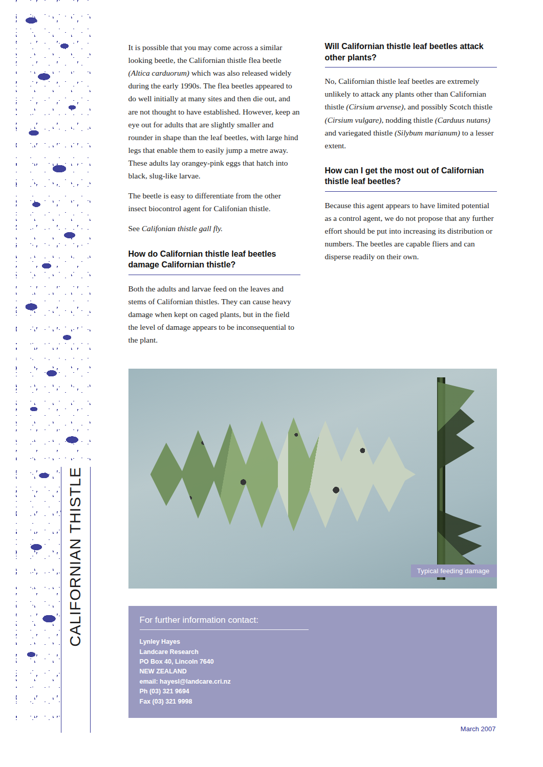CALIFORNIAN THISTLE
It is possible that you may come across a similar looking beetle, the Californian thistle flea beetle (Altica carduorum) which was also released widely during the early 1990s. The flea beetles appeared to do well initially at many sites and then die out, and are not thought to have established. However, keep an eye out for adults that are slightly smaller and rounder in shape than the leaf beetles, with large hind legs that enable them to easily jump a metre away. These adults lay orangey-pink eggs that hatch into black, slug-like larvae.
The beetle is easy to differentiate from the other insect biocontrol agent for Califonian thistle.
See Califonian thistle gall fly.
How do Californian thistle leaf beetles damage Californian thistle?
Both the adults and larvae feed on the leaves and stems of Californian thistles. They can cause heavy damage when kept on caged plants, but in the field the level of damage appears to be inconsequential to the plant.
Will Californian thistle leaf beetles attack other plants?
No, Californian thistle leaf beetles are extremely unlikely to attack any plants other than Californian thistle (Cirsium arvense), and possibly Scotch thistle (Cirsium vulgare), nodding thistle (Carduus nutans) and variegated thistle (Silybum marianum) to a lesser extent.
How can I get the most out of Californian thistle leaf beetles?
Because this agent appears to have limited potential as a control agent, we do not propose that any further effort should be put into increasing its distribution or numbers. The beetles are capable fliers and can disperse readily on their own.
Typical feeding damage
For further information contact:
Lynley Hayes
Landcare Research
PO Box 40, Lincoln 7640
NEW ZEALAND
email: hayesl@landcare.cri.nz
Ph (03) 321 9694
Fax (03) 321 9998
March 2007